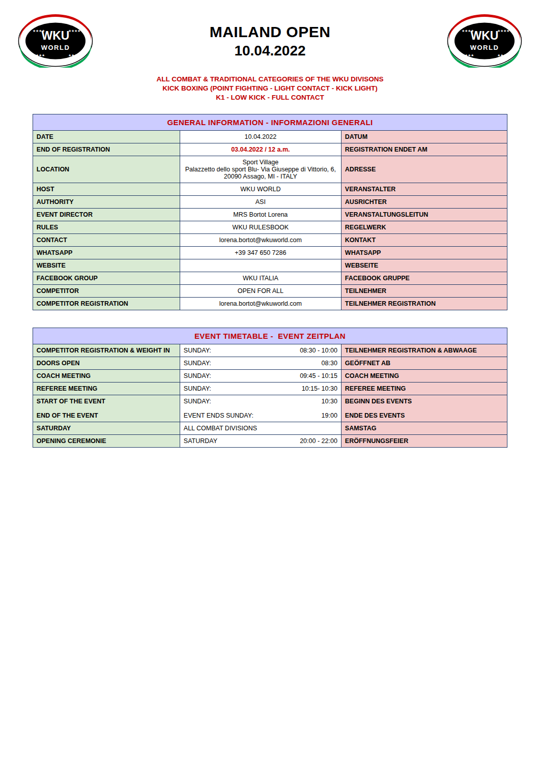WKU WORLD ★★★★ ★★★★ ★★★★ ★★★★
MAILAND OPEN
10.04.2022
WKU WORLD ★★★★ ★★★★ ★★★★ ★★★★
ALL COMBAT & TRADITIONAL CATEGORIES OF THE WKU DIVISONS
KICK BOXING (POINT FIGHTING - LIGHT CONTACT - KICK LIGHT)
K1 - LOW KICK - FULL CONTACT
| GENERAL INFORMATION - INFORMAZIONI GENERALI |
| DATE | 10.04.2022 | DATUM |
| END OF REGISTRATION | 03.04.2022 / 12 a.m. | REGISTRATION ENDET AM |
| LOCATION | Sport Village Palazzetto dello sport Blu- Via Giuseppe di Vittorio, 6, 20090 Assago, MI - ITALY | ADRESSE |
| HOST | WKU WORLD | VERANSTALTER |
| AUTHORITY | ASI | AUSRICHTER |
| EVENT DIRECTOR | MRS Bortot Lorena | VERANSTALTUNGSLEITUN |
| RULES | WKU RULESBOOK | REGELWERK |
| CONTACT | lorena.bortot@wkuworld.com | KONTAKT |
| WHATSAPP | +39 347 650 7286 | WHATSAPP |
| WEBSITE | | WEBSEITE |
| FACEBOOK GROUP | WKU ITALIA | FACEBOOK GRUPPE |
| COMPETITOR | OPEN FOR ALL | TEILNEHMER |
| COMPETITOR REGISTRATION | lorena.bortot@wkuworld.com | TEILNEHMER REGISTRATION |
| EVENT TIMETABLE - EVENT ZEITPLAN |
| COMPETITOR REGISTRATION & WEIGHT IN | SUNDAY: 08:30 - 10:00 | TEILNEHMER REGISTRATION & ABWAAGE |
| DOORS OPEN | SUNDAY: 08:30 | GEÖFFNET AB |
| COACH MEETING | SUNDAY: 09:45 - 10:15 | COACH MEETING |
| REFEREE MEETING | SUNDAY: 10:15- 10:30 | REFEREE MEETING |
| START OF THE EVENT END OF THE EVENT | SUNDAY: 10:30 EVENT ENDS SUNDAY: 19:00 | BEGINN DES EVENTS ENDE DES EVENTS |
| SATURDAY | ALL COMBAT DIVISIONS | SAMSTAG |
| OPENING CEREMONIE | SATURDAY 20:00 - 22:00 | ERÖFFNUNGSFEIER |